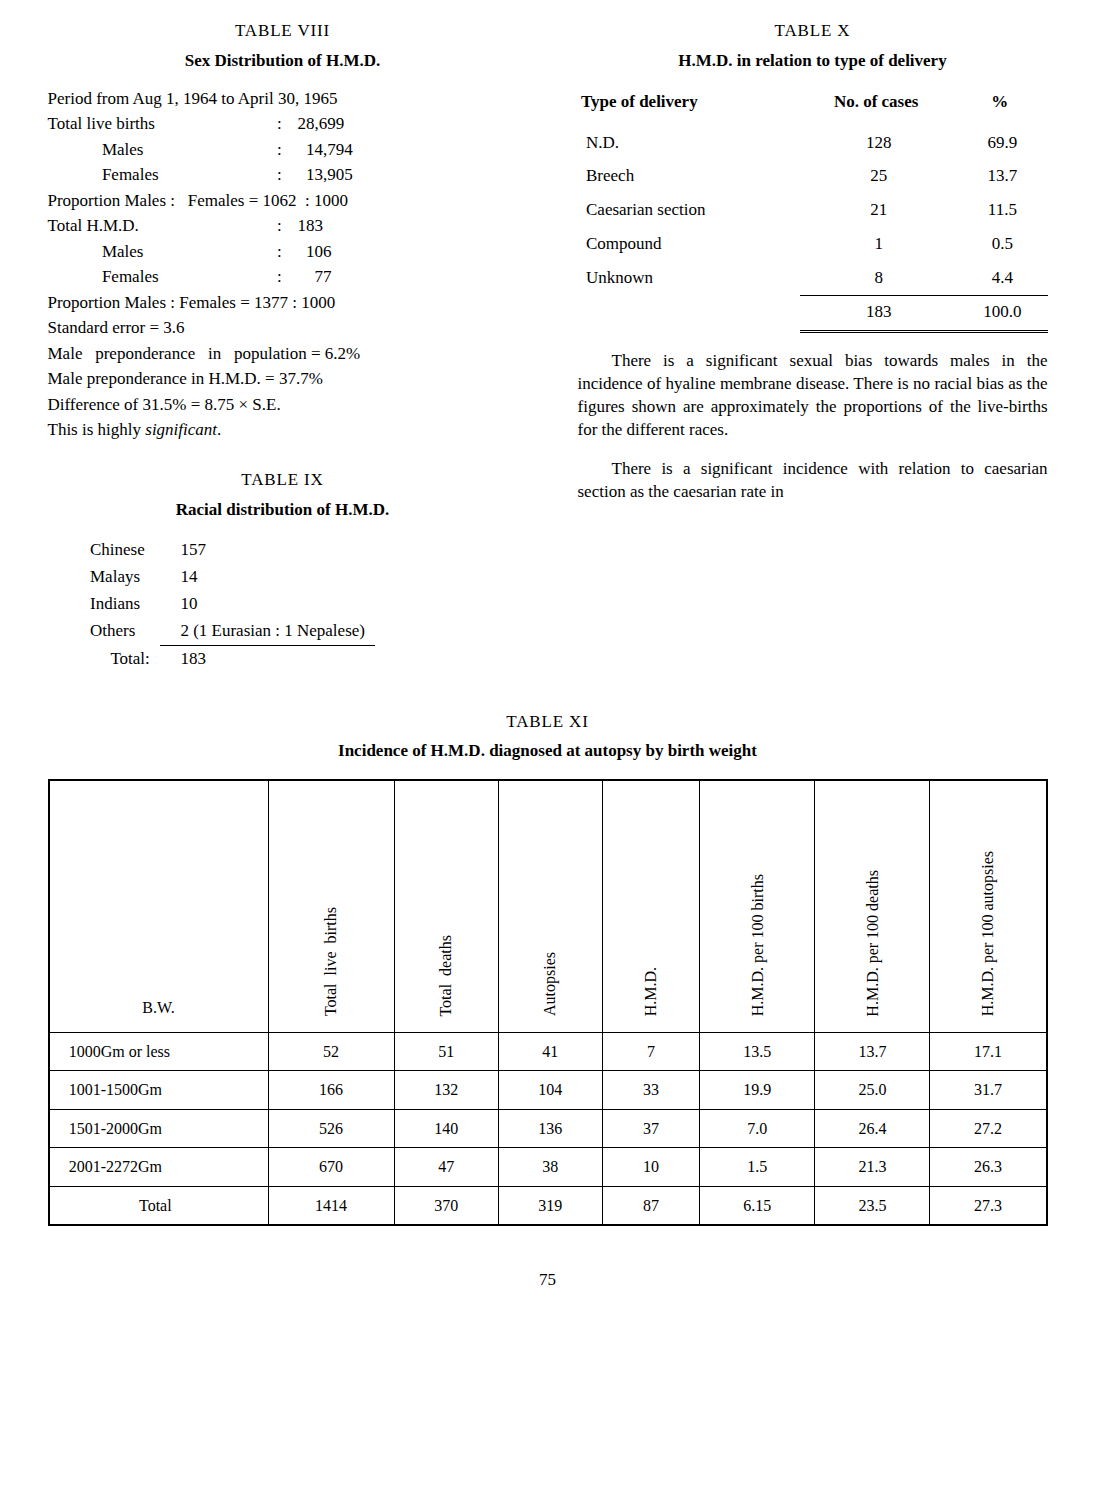TABLE VIII
Sex Distribution of H.M.D.
Period from Aug 1, 1964 to April 30, 1965
Total live births: 28,699
Males: 14,794
Females: 13,905
Proportion Males : Females = 1062 : 1000
Total H.M.D.: 183
Males: 106
Females: 77
Proportion Males : Females = 1377 : 1000
Standard error = 3.6
Male preponderance in population = 6.2%
Male preponderance in H.M.D. = 37.7%
Difference of 31.5% = 8.75 × S.E.
This is highly significant.
TABLE IX
Racial distribution of H.M.D.
| Chinese | 157 |
| Malays | 14 |
| Indians | 10 |
| Others | 2 (1 Eurasian : 1 Nepalese) |
| Total: | 183 |
TABLE X
H.M.D. in relation to type of delivery
| Type of delivery | No. of cases | % |
| --- | --- | --- |
| N.D. | 128 | 69.9 |
| Breech | 25 | 13.7 |
| Caesarian section | 21 | 11.5 |
| Compound | 1 | 0.5 |
| Unknown | 8 | 4.4 |
| | 183 | 100.0 |
There is a significant sexual bias towards males in the incidence of hyaline membrane disease. There is no racial bias as the figures shown are approximately the proportions of the live-births for the different races.
There is a significant incidence with relation to caesarian section as the caesarian rate in
TABLE XI
Incidence of H.M.D. diagnosed at autopsy by birth weight
| B.W. | Total live births | Total deaths | Autopsies | H.M.D. | H.M.D. per 100 births | H.M.D. per 100 deaths | H.M.D. per 100 autopsies |
| --- | --- | --- | --- | --- | --- | --- | --- |
| 1000Gm or less | 52 | 51 | 41 | 7 | 13.5 | 13.7 | 17.1 |
| 1001-1500Gm | 166 | 132 | 104 | 33 | 19.9 | 25.0 | 31.7 |
| 1501-2000Gm | 526 | 140 | 136 | 37 | 7.0 | 26.4 | 27.2 |
| 2001-2272Gm | 670 | 47 | 38 | 10 | 1.5 | 21.3 | 26.3 |
| Total | 1414 | 370 | 319 | 87 | 6.15 | 23.5 | 27.3 |
75